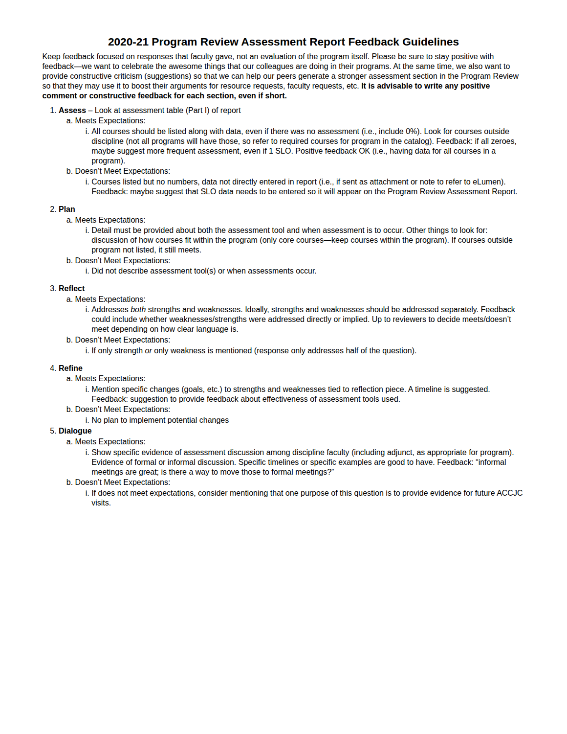2020-21 Program Review Assessment Report Feedback Guidelines
Keep feedback focused on responses that faculty gave, not an evaluation of the program itself. Please be sure to stay positive with feedback—we want to celebrate the awesome things that our colleagues are doing in their programs. At the same time, we also want to provide constructive criticism (suggestions) so that we can help our peers generate a stronger assessment section in the Program Review so that they may use it to boost their arguments for resource requests, faculty requests, etc. It is advisable to write any positive comment or constructive feedback for each section, even if short.
Assess – Look at assessment table (Part I) of report
Meets Expectations:
All courses should be listed along with data, even if there was no assessment (i.e., include 0%). Look for courses outside discipline (not all programs will have those, so refer to required courses for program in the catalog). Feedback: if all zeroes, maybe suggest more frequent assessment, even if 1 SLO. Positive feedback OK (i.e., having data for all courses in a program).
Doesn’t Meet Expectations:
Courses listed but no numbers, data not directly entered in report (i.e., if sent as attachment or note to refer to eLumen). Feedback: maybe suggest that SLO data needs to be entered so it will appear on the Program Review Assessment Report.
Plan
Meets Expectations:
Detail must be provided about both the assessment tool and when assessment is to occur. Other things to look for: discussion of how courses fit within the program (only core courses—keep courses within the program). If courses outside program not listed, it still meets.
Doesn’t Meet Expectations:
Did not describe assessment tool(s) or when assessments occur.
Reflect
Meets Expectations:
Addresses both strengths and weaknesses. Ideally, strengths and weaknesses should be addressed separately. Feedback could include whether weaknesses/strengths were addressed directly or implied. Up to reviewers to decide meets/doesn’t meet depending on how clear language is.
Doesn’t Meet Expectations:
If only strength or only weakness is mentioned (response only addresses half of the question).
Refine
Meets Expectations:
Mention specific changes (goals, etc.) to strengths and weaknesses tied to reflection piece. A timeline is suggested. Feedback: suggestion to provide feedback about effectiveness of assessment tools used.
Doesn’t Meet Expectations:
No plan to implement potential changes
Dialogue
Meets Expectations:
Show specific evidence of assessment discussion among discipline faculty (including adjunct, as appropriate for program). Evidence of formal or informal discussion. Specific timelines or specific examples are good to have. Feedback: “informal meetings are great; is there a way to move those to formal meetings?”
Doesn’t Meet Expectations:
If does not meet expectations, consider mentioning that one purpose of this question is to provide evidence for future ACCJC visits.